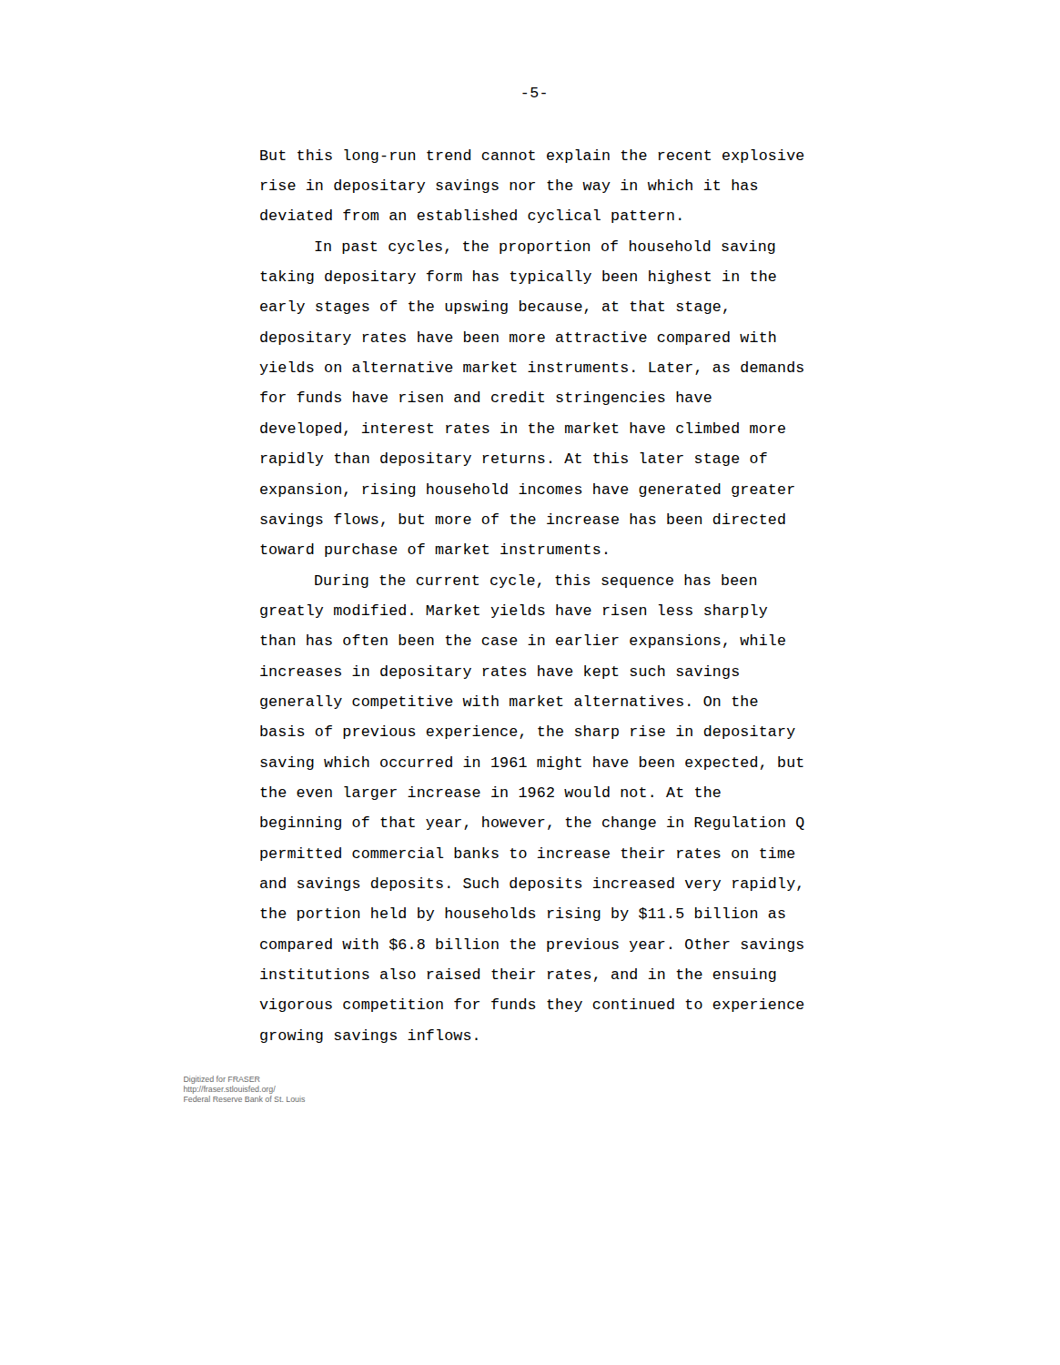-5-
But this long-run trend cannot explain the recent explosive rise in depositary savings nor the way in which it has deviated from an established cyclical pattern.
In past cycles, the proportion of household saving taking depositary form has typically been highest in the early stages of the upswing because, at that stage, depositary rates have been more attractive compared with yields on alternative market instruments. Later, as demands for funds have risen and credit stringencies have developed, interest rates in the market have climbed more rapidly than depositary returns. At this later stage of expansion, rising household incomes have generated greater savings flows, but more of the increase has been directed toward purchase of market instruments.
During the current cycle, this sequence has been greatly modified. Market yields have risen less sharply than has often been the case in earlier expansions, while increases in depositary rates have kept such savings generally competitive with market alternatives. On the basis of previous experience, the sharp rise in depositary saving which occurred in 1961 might have been expected, but the even larger increase in 1962 would not. At the beginning of that year, however, the change in Regulation Q permitted commercial banks to increase their rates on time and savings deposits. Such deposits increased very rapidly, the portion held by households rising by $11.5 billion as compared with $6.8 billion the previous year. Other savings institutions also raised their rates, and in the ensuing vigorous competition for funds they continued to experience growing savings inflows.
Digitized for FRASER
http://fraser.stlouisfed.org/
Federal Reserve Bank of St. Louis